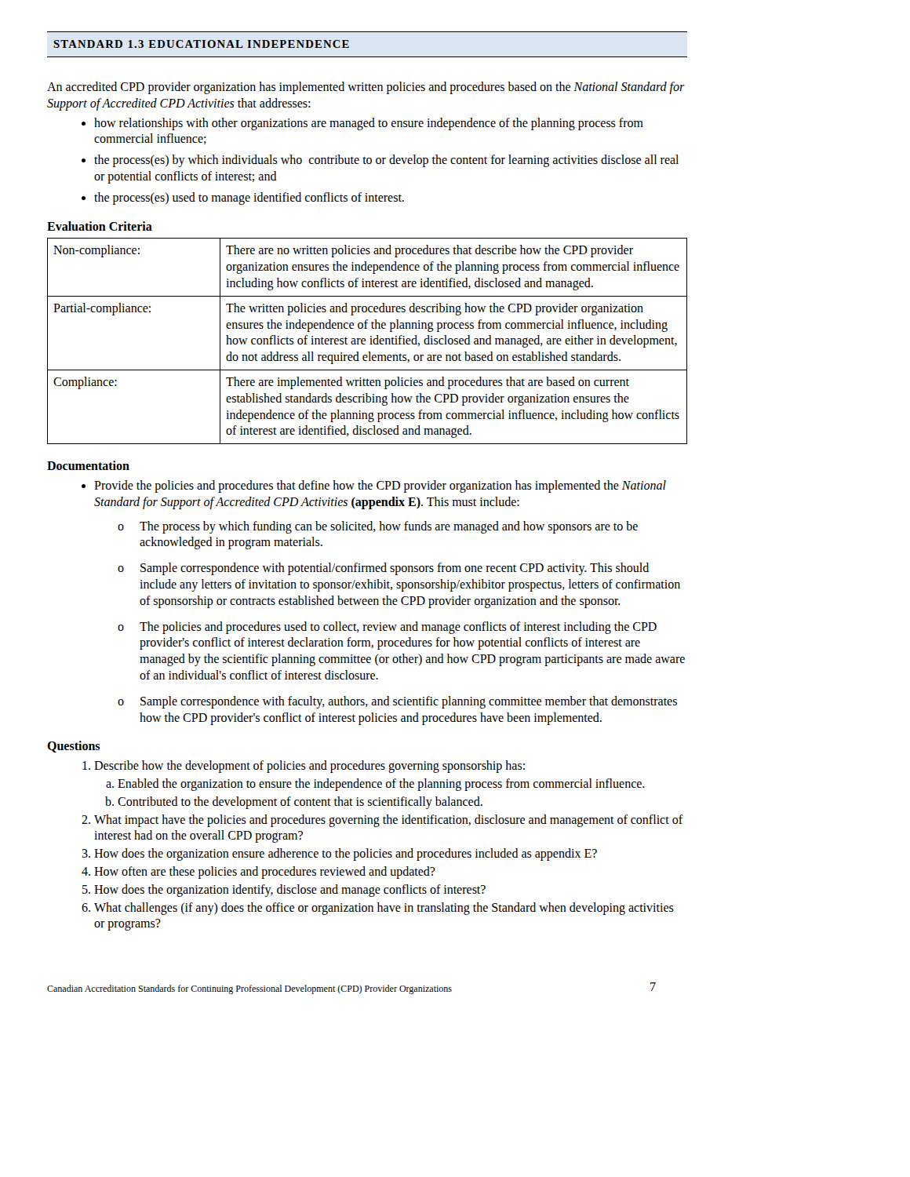STANDARD 1.3 EDUCATIONAL INDEPENDENCE
An accredited CPD provider organization has implemented written policies and procedures based on the National Standard for Support of Accredited CPD Activities that addresses:
how relationships with other organizations are managed to ensure independence of the planning process from commercial influence;
the process(es) by which individuals who contribute to or develop the content for learning activities disclose all real or potential conflicts of interest; and
the process(es) used to manage identified conflicts of interest.
Evaluation Criteria
| Non-compliance: | There are no written policies and procedures that describe how the CPD provider organization ensures the independence of the planning process from commercial influence including how conflicts of interest are identified, disclosed and managed. |
| Partial-compliance: | The written policies and procedures describing how the CPD provider organization ensures the independence of the planning process from commercial influence, including how conflicts of interest are identified, disclosed and managed, are either in development, do not address all required elements, or are not based on established standards. |
| Compliance: | There are implemented written policies and procedures that are based on current established standards describing how the CPD provider organization ensures the independence of the planning process from commercial influence, including how conflicts of interest are identified, disclosed and managed. |
Documentation
Provide the policies and procedures that define how the CPD provider organization has implemented the National Standard for Support of Accredited CPD Activities (appendix E). This must include:
The process by which funding can be solicited, how funds are managed and how sponsors are to be acknowledged in program materials.
Sample correspondence with potential/confirmed sponsors from one recent CPD activity. This should include any letters of invitation to sponsor/exhibit, sponsorship/exhibitor prospectus, letters of confirmation of sponsorship or contracts established between the CPD provider organization and the sponsor.
The policies and procedures used to collect, review and manage conflicts of interest including the CPD provider's conflict of interest declaration form, procedures for how potential conflicts of interest are managed by the scientific planning committee (or other) and how CPD program participants are made aware of an individual's conflict of interest disclosure.
Sample correspondence with faculty, authors, and scientific planning committee member that demonstrates how the CPD provider's conflict of interest policies and procedures have been implemented.
Questions
Describe how the development of policies and procedures governing sponsorship has:
Enabled the organization to ensure the independence of the planning process from commercial influence.
Contributed to the development of content that is scientifically balanced.
What impact have the policies and procedures governing the identification, disclosure and management of conflict of interest had on the overall CPD program?
How does the organization ensure adherence to the policies and procedures included as appendix E?
How often are these policies and procedures reviewed and updated?
How does the organization identify, disclose and manage conflicts of interest?
What challenges (if any) does the office or organization have in translating the Standard when developing activities or programs?
Canadian Accreditation Standards for Continuing Professional Development (CPD) Provider Organizations 7